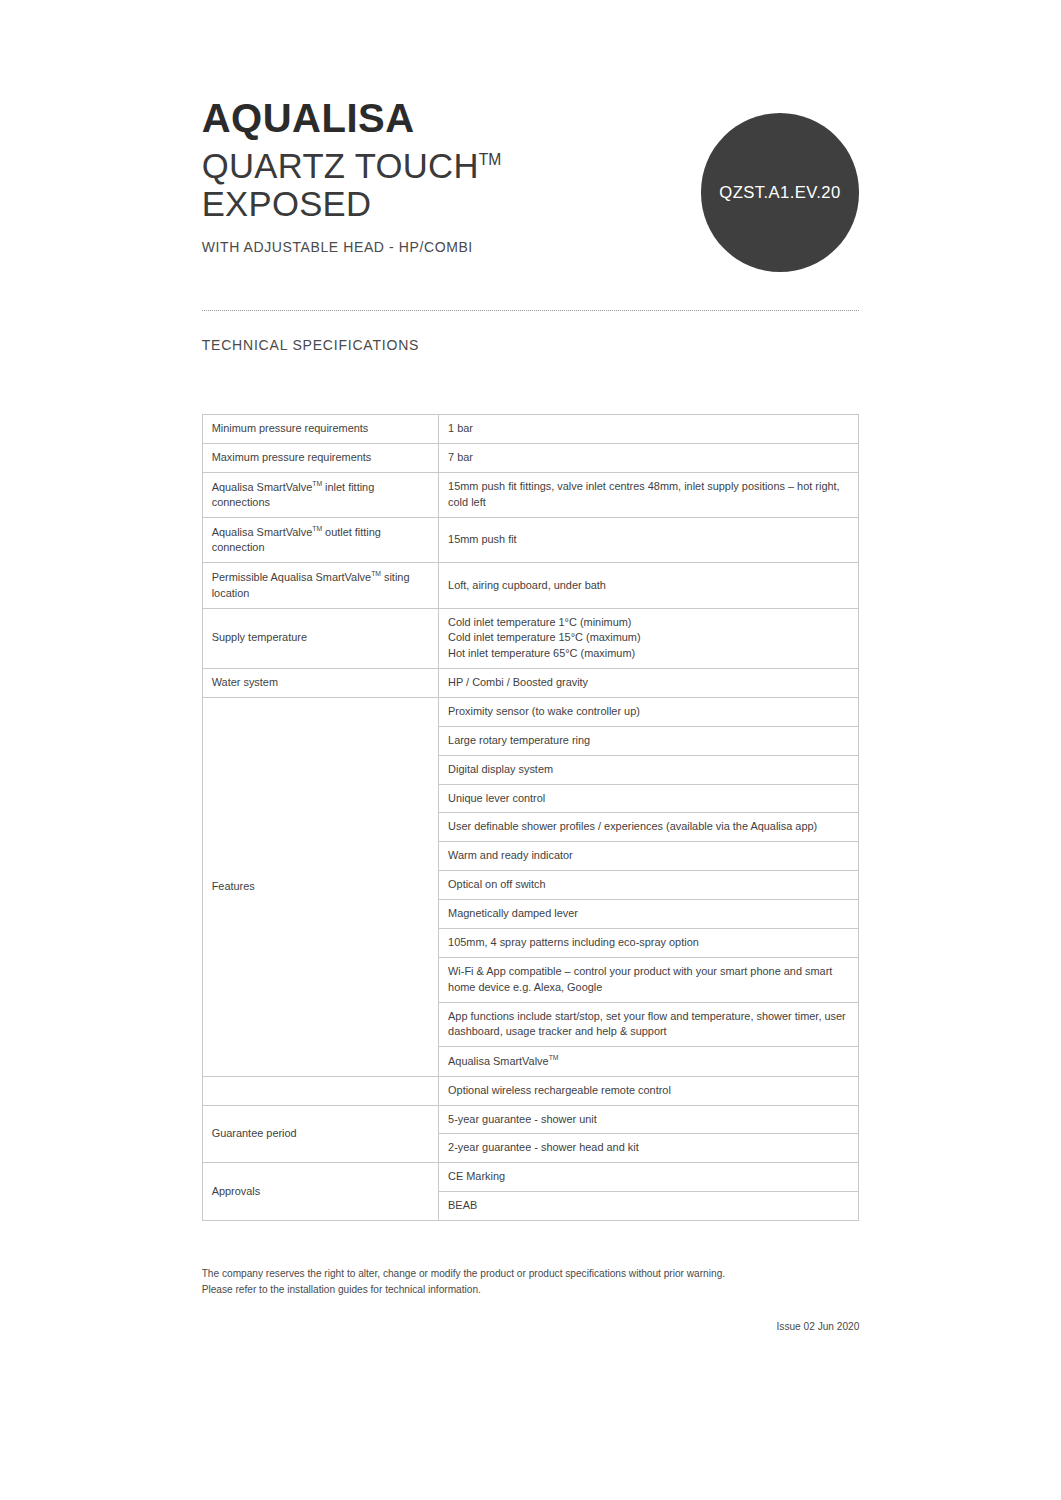AQUALISA
QUARTZ TOUCHTM
EXPOSED
WITH ADJUSTABLE HEAD - HP/COMBI
QZST.A1.EV.20
TECHNICAL SPECIFICATIONS
| Minimum pressure requirements | 1 bar |
| Maximum pressure requirements | 7 bar |
| Aqualisa SmartValve TM inlet fitting connections | 15mm push fit fittings, valve inlet centres 48mm, inlet supply positions – hot right, cold left |
| Aqualisa SmartValve TM outlet fitting connection | 15mm push fit |
| Permissible Aqualisa SmartValve TM siting location | Loft, airing cupboard, under bath |
| Supply temperature | Cold inlet temperature 1°C (minimum) Cold inlet temperature 15°C (maximum) Hot inlet temperature 65°C (maximum) |
| Water system | HP / Combi / Boosted gravity |
| Features | Proximity sensor (to wake controller up) |
| Large rotary temperature ring |
| Digital display system |
| Unique lever control |
| User definable shower profiles / experiences (available via the Aqualisa app) |
| Warm and ready indicator |
| Optical on off switch |
| Magnetically damped lever |
| 105mm, 4 spray patterns including eco-spray option |
| Wi-Fi & App compatible – control your product with your smart phone and smart home device e.g. Alexa, Google |
| App functions include start/stop, set your flow and temperature, shower timer, user dashboard, usage tracker and help & support |
| Aqualisa SmartValve TM |
| | Optional wireless rechargeable remote control |
| Guarantee period | 5-year guarantee - shower unit |
| 2-year guarantee - shower head and kit |
| Approvals | CE Marking |
| BEAB |
The company reserves the right to alter, change or modify the product or product specifications without prior warning.
Please refer to the installation guides for technical information.
Issue 02 Jun 2020